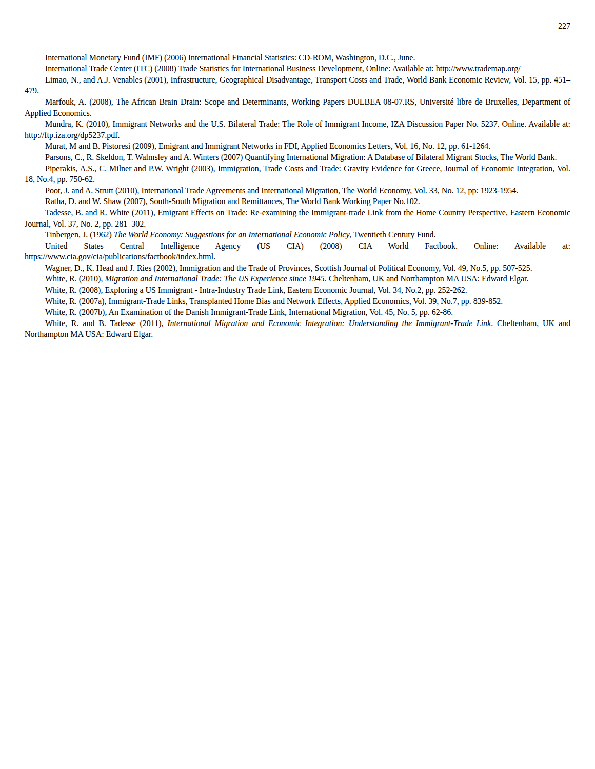227
International Monetary Fund (IMF) (2006) International Financial Statistics: CD-ROM, Washington, D.C., June.
International Trade Center (ITC) (2008) Trade Statistics for International Business Development, Online: Available at: http://www.trademap.org/
Limao, N., and A.J. Venables (2001), Infrastructure, Geographical Disadvantage, Transport Costs and Trade, World Bank Economic Review, Vol. 15, pp. 451–479.
Marfouk, A. (2008), The African Brain Drain: Scope and Determinants, Working Papers DULBEA 08-07.RS, Université libre de Bruxelles, Department of Applied Economics.
Mundra, K. (2010), Immigrant Networks and the U.S. Bilateral Trade: The Role of Immigrant Income, IZA Discussion Paper No. 5237. Online. Available at: http://ftp.iza.org/dp5237.pdf.
Murat, M and B. Pistoresi (2009), Emigrant and Immigrant Networks in FDI, Applied Economics Letters, Vol. 16, No. 12, pp. 61-1264.
Parsons, C., R. Skeldon, T. Walmsley and A. Winters (2007) Quantifying International Migration: A Database of Bilateral Migrant Stocks, The World Bank.
Piperakis, A.S., C. Milner and P.W. Wright (2003), Immigration, Trade Costs and Trade: Gravity Evidence for Greece, Journal of Economic Integration, Vol. 18, No.4, pp. 750-62.
Poot, J. and A. Strutt (2010), International Trade Agreements and International Migration, The World Economy, Vol. 33, No. 12, pp: 1923-1954.
Ratha, D. and W. Shaw (2007), South-South Migration and Remittances, The World Bank Working Paper No.102.
Tadesse, B. and R. White (2011), Emigrant Effects on Trade: Re-examining the Immigrant-trade Link from the Home Country Perspective, Eastern Economic Journal, Vol. 37, No. 2, pp. 281–302.
Tinbergen, J. (1962) The World Economy: Suggestions for an International Economic Policy, Twentieth Century Fund.
United States Central Intelligence Agency (US CIA) (2008) CIA World Factbook. Online: Available at: https://www.cia.gov/cia/publications/factbook/index.html.
Wagner, D., K. Head and J. Ries (2002), Immigration and the Trade of Provinces, Scottish Journal of Political Economy, Vol. 49, No.5, pp. 507-525.
White, R. (2010), Migration and International Trade: The US Experience since 1945. Cheltenham, UK and Northampton MA USA: Edward Elgar.
White, R. (2008), Exploring a US Immigrant - Intra-Industry Trade Link, Eastern Economic Journal, Vol. 34, No.2, pp. 252-262.
White, R. (2007a), Immigrant-Trade Links, Transplanted Home Bias and Network Effects, Applied Economics, Vol. 39, No.7, pp. 839-852.
White, R. (2007b), An Examination of the Danish Immigrant-Trade Link, International Migration, Vol. 45, No. 5, pp. 62-86.
White, R. and B. Tadesse (2011), International Migration and Economic Integration: Understanding the Immigrant-Trade Link. Cheltenham, UK and Northampton MA USA: Edward Elgar.